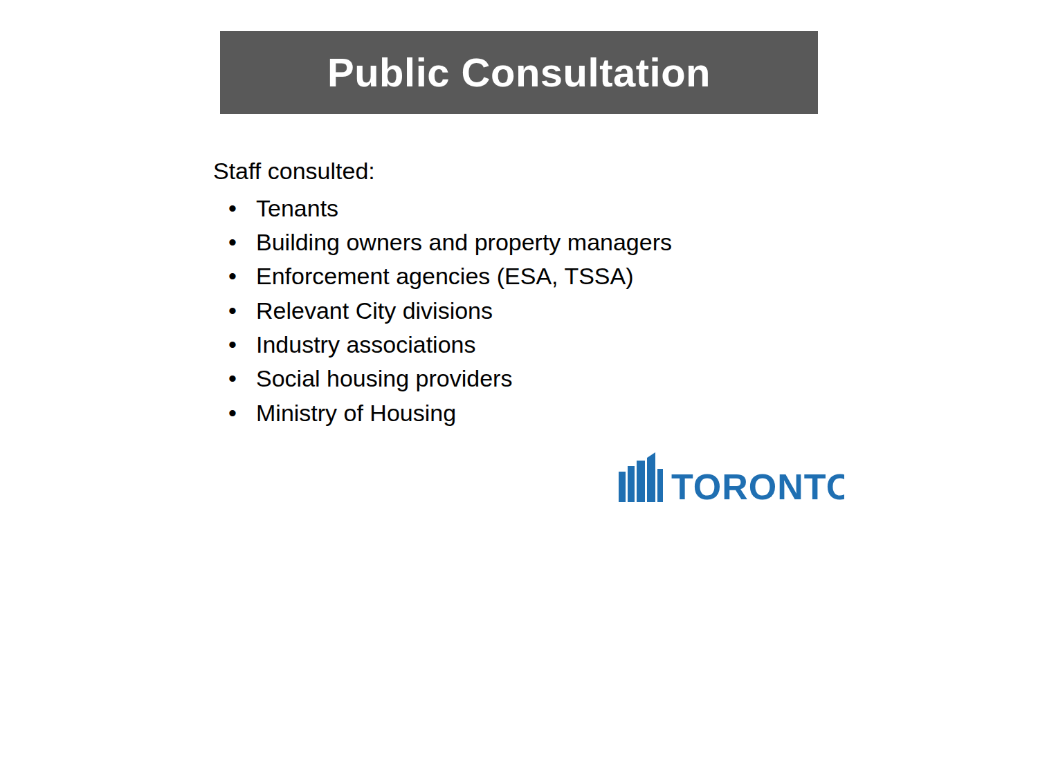Public Consultation
Staff consulted:
Tenants
Building owners and property managers
Enforcement agencies (ESA, TSSA)
Relevant City divisions
Industry associations
Social housing providers
Ministry of Housing
TORONTO